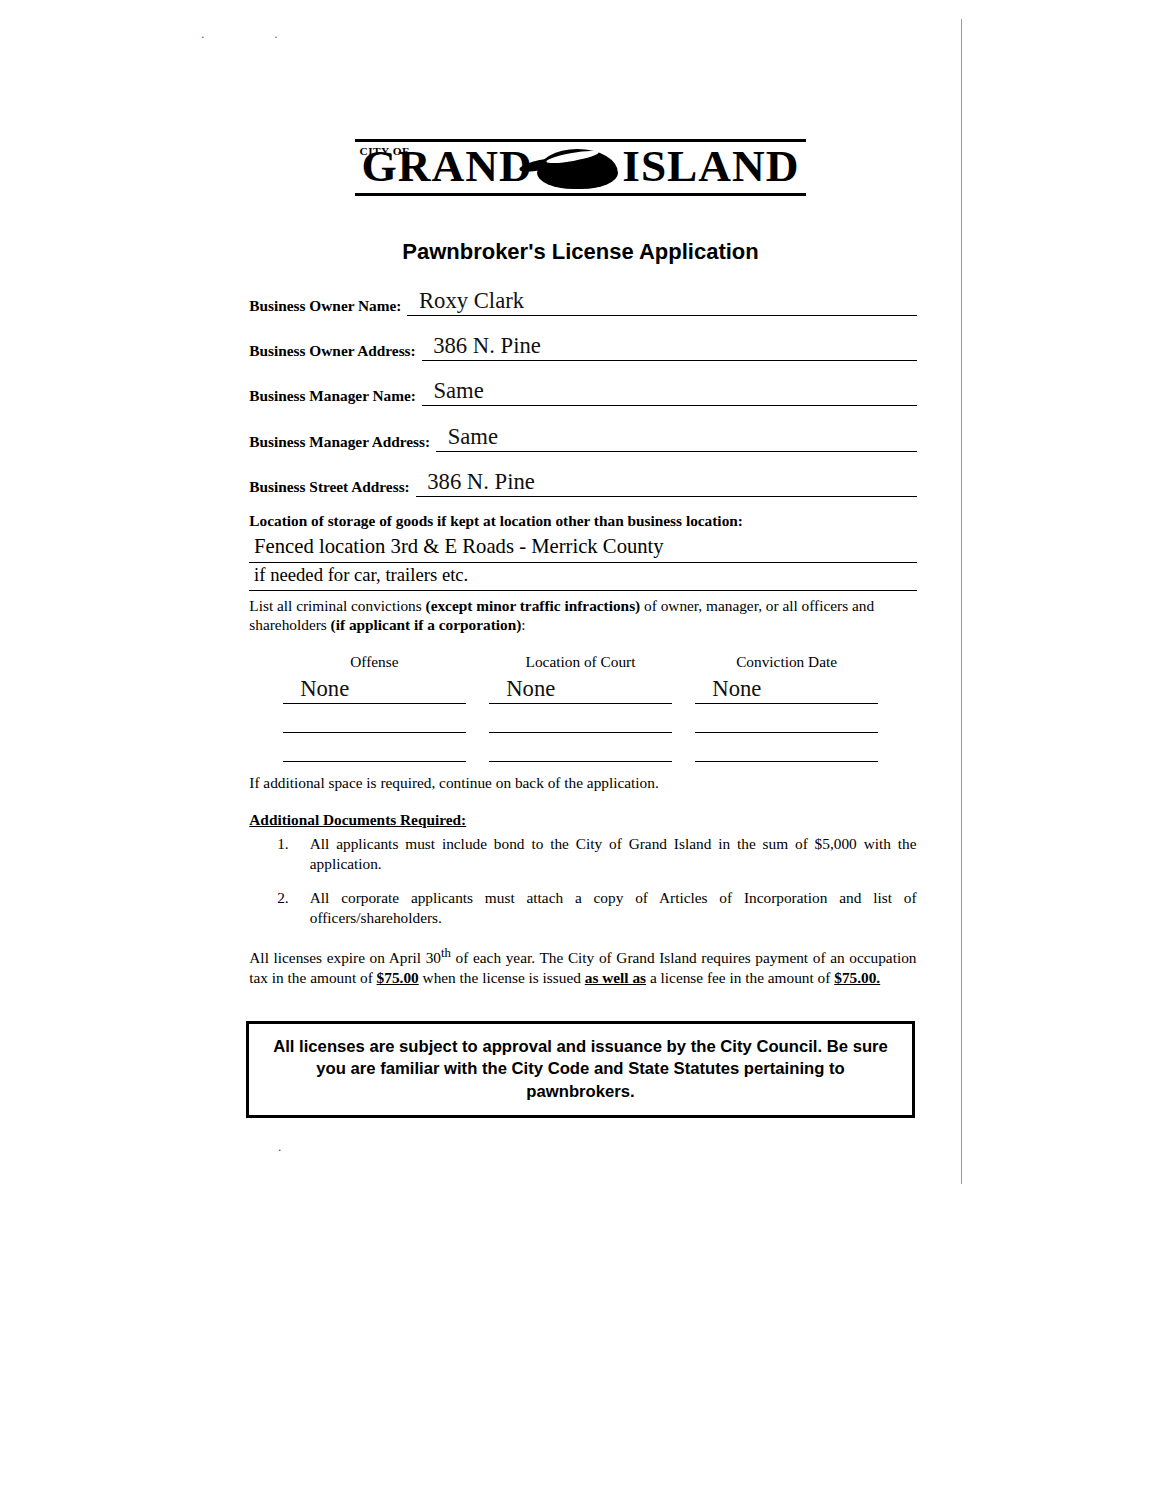. .
CITY OF GRAND ISLAND
Pawnbroker's License Application
Business Owner Name: Roxy Clark
Business Owner Address: 386 N. Pine
Business Manager Name: Same
Business Manager Address: Same
Business Street Address: 386 N. Pine
Location of storage of goods if kept at location other than business location:
Fenced location 3rd & E Roads - Merrick County if needed for car, trailers etc.
List all criminal convictions (except minor traffic infractions) of owner, manager, or all officers and shareholders (if applicant if a corporation):
| Offense | Location of Court | Conviction Date |
| --- | --- | --- |
| None | None | None |
If additional space is required, continue on back of the application.
Additional Documents Required:
All applicants must include bond to the City of Grand Island in the sum of $5,000 with the application.
All corporate applicants must attach a copy of Articles of Incorporation and list of officers/shareholders.
All licenses expire on April 30th of each year. The City of Grand Island requires payment of an occupation tax in the amount of $75.00 when the license is issued as well as a license fee in the amount of $75.00.
All licenses are subject to approval and issuance by the City Council. Be sure you are familiar with the City Code and State Statutes pertaining to pawnbrokers.
.